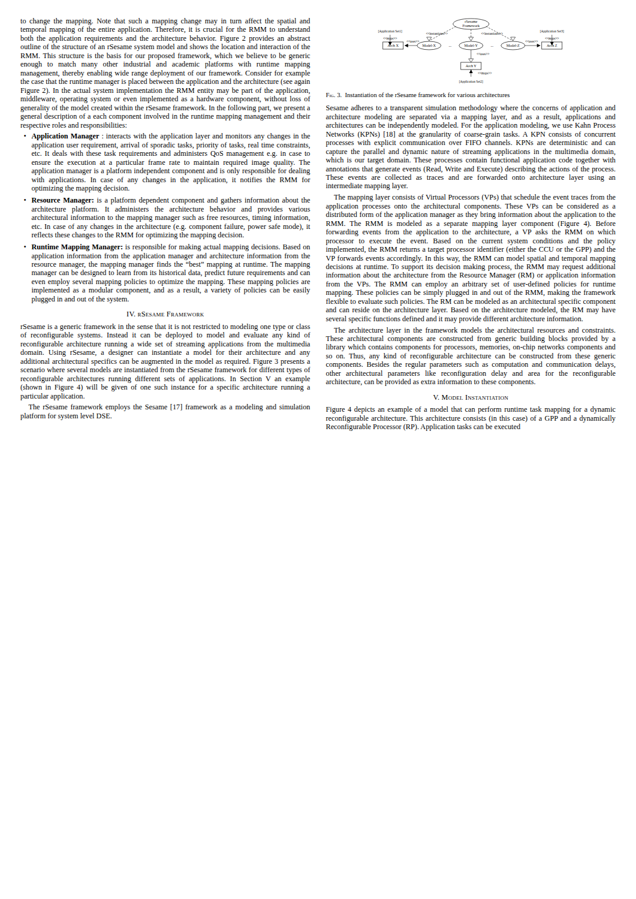to change the mapping. Note that such a mapping change may in turn affect the spatial and temporal mapping of the entire application. Therefore, it is crucial for the RMM to understand both the application requirements and the architecture behavior. Figure 2 provides an abstract outline of the structure of an rSesame system model and shows the location and interaction of the RMM. This structure is the basis for our proposed framework, which we believe to be generic enough to match many other industrial and academic platforms with runtime mapping management, thereby enabling wide range deployment of our framework. Consider for example the case that the runtime manager is placed between the application and the architecture (see again Figure 2). In the actual system implementation the RMM entity may be part of the application, middleware, operating system or even implemented as a hardware component, without loss of generality of the model created within the rSesame framework. In the following part, we present a general description of a each component involved in the runtime mapping management and their respective roles and responsibilities:
Application Manager : interacts with the application layer and monitors any changes in the application user requirement, arrival of sporadic tasks, priority of tasks, real time constraints, etc. It deals with these task requirements and administers QoS management e.g. in case to ensure the execution at a particular frame rate to maintain required image quality. The application manager is a platform independent component and is only responsible for dealing with applications. In case of any changes in the application, it notifies the RMM for optimizing the mapping decision.
Resource Manager: is a platform dependent component and gathers information about the architecture platform. It administers the architecture behavior and provides various architectural information to the mapping manager such as free resources, timing information, etc. In case of any changes in the architecture (e.g. component failure, power safe mode), it reflects these changes to the RMM for optimizing the mapping decision.
Runtime Mapping Manager: is responsible for making actual mapping decisions. Based on application information from the application manager and architecture information from the resource manager, the mapping manager finds the “best” mapping at runtime. The mapping manager can be designed to learn from its historical data, predict future requirements and can even employ several mapping policies to optimize the mapping. These mapping policies are implemented as a modular component, and as a result, a variety of policies can be easily plugged in and out of the system.
IV. rSesame Framework
rSesame is a generic framework in the sense that it is not restricted to modeling one type or class of reconfigurable systems. Instead it can be deployed to model and evaluate any kind of reconfigurable architecture running a wide set of streaming applications from the multimedia domain. Using rSesame, a designer can instantiate a model for their architecture and any additional architectural specifics can be augmented in the model as required. Figure 3 presents a scenario where several models are instantiated from the rSesame framework for different types of reconfigurable architectures running different sets of applications. In Section V an example (shown in Figure 4) will be given of one such instance for a specific architecture running a particular application.
The rSesame framework employs the Sesame [17] framework as a modeling and simulation platform for system level DSE.
rSesame Framework <<instantiates>> <<instantiates>> [Application Set1] [Application Set3] <<maps>> <<maps>> Model-X Model-Y Model-Z ... ... Arch X Arch Z <<uses>> <<uses>> <<uses>> Arch Y <<maps>> [Application Set2]
Fig. 3. Instantiation of the rSesame framework for various architectures
Sesame adheres to a transparent simulation methodology where the concerns of application and architecture modeling are separated via a mapping layer, and as a result, applications and architectures can be independently modeled. For the application modeling, we use Kahn Process Networks (KPNs) [18] at the granularity of coarse-grain tasks. A KPN consists of concurrent processes with explicit communication over FIFO channels. KPNs are deterministic and can capture the parallel and dynamic nature of streaming applications in the multimedia domain, which is our target domain. These processes contain functional application code together with annotations that generate events (Read, Write and Execute) describing the actions of the process. These events are collected as traces and are forwarded onto architecture layer using an intermediate mapping layer.
The mapping layer consists of Virtual Processors (VPs) that schedule the event traces from the application processes onto the architectural components. These VPs can be considered as a distributed form of the application manager as they bring information about the application to the RMM. The RMM is modeled as a separate mapping layer component (Figure 4). Before forwarding events from the application to the architecture, a VP asks the RMM on which processor to execute the event. Based on the current system conditions and the policy implemented, the RMM returns a target processor identifier (either the CCU or the GPP) and the VP forwards events accordingly. In this way, the RMM can model spatial and temporal mapping decisions at runtime. To support its decision making process, the RMM may request additional information about the architecture from the Resource Manager (RM) or application information from the VPs. The RMM can employ an arbitrary set of user-defined policies for runtime mapping. These policies can be simply plugged in and out of the RMM, making the framework flexible to evaluate such policies. The RM can be modeled as an architectural specific component and can reside on the architecture layer. Based on the architecture modeled, the RM may have several specific functions defined and it may provide different architecture information.
The architecture layer in the framework models the architectural resources and constraints. These architectural components are constructed from generic building blocks provided by a library which contains components for processors, memories, on-chip networks components and so on. Thus, any kind of reconfigurable architecture can be constructed from these generic components. Besides the regular parameters such as computation and communication delays, other architectural parameters like reconfiguration delay and area for the reconfigurable architecture, can be provided as extra information to these components.
V. Model Instantiation
Figure 4 depicts an example of a model that can perform runtime task mapping for a dynamic reconfigurable architecture. This architecture consists (in this case) of a GPP and a dynamically Reconfigurable Processor (RP). Application tasks can be executed